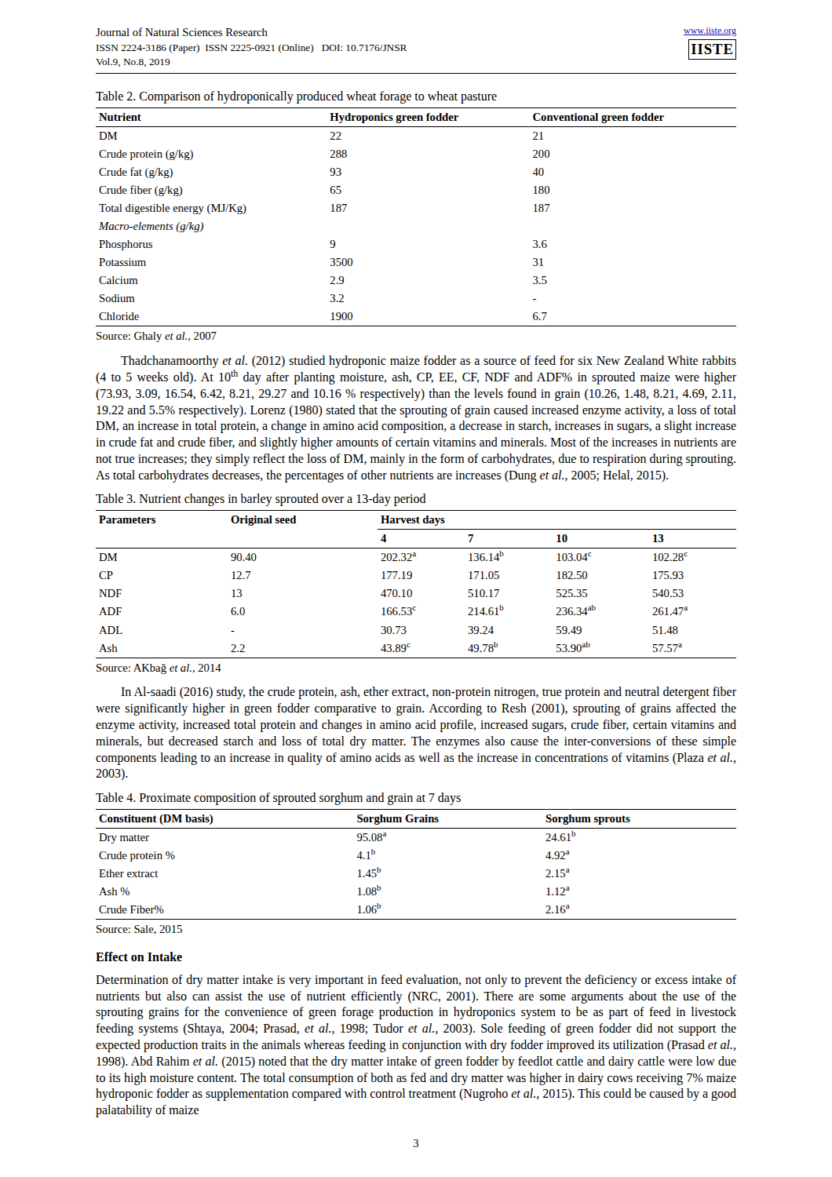Journal of Natural Sciences Research
ISSN 2224-3186 (Paper) ISSN 2225-0921 (Online) DOI: 10.7176/JNSR
Vol.9, No.8, 2019
www.iiste.org IISTE
Table 2. Comparison of hydroponically produced wheat forage to wheat pasture
| Nutrient | Hydroponics green fodder | Conventional green fodder |
| --- | --- | --- |
| DM | 22 | 21 |
| Crude protein (g/kg) | 288 | 200 |
| Crude fat (g/kg) | 93 | 40 |
| Crude fiber (g/kg) | 65 | 180 |
| Total digestible energy (MJ/Kg) | 187 | 187 |
| Macro-elements (g/kg) | | |
| Phosphorus | 9 | 3.6 |
| Potassium | 3500 | 31 |
| Calcium | 2.9 | 3.5 |
| Sodium | 3.2 | - |
| Chloride | 1900 | 6.7 |
Source: Ghaly et al., 2007
Thadchanamoorthy et al. (2012) studied hydroponic maize fodder as a source of feed for six New Zealand White rabbits (4 to 5 weeks old). At 10th day after planting moisture, ash, CP, EE, CF, NDF and ADF% in sprouted maize were higher (73.93, 3.09, 16.54, 6.42, 8.21, 29.27 and 10.16 % respectively) than the levels found in grain (10.26, 1.48, 8.21, 4.69, 2.11, 19.22 and 5.5% respectively). Lorenz (1980) stated that the sprouting of grain caused increased enzyme activity, a loss of total DM, an increase in total protein, a change in amino acid composition, a decrease in starch, increases in sugars, a slight increase in crude fat and crude fiber, and slightly higher amounts of certain vitamins and minerals. Most of the increases in nutrients are not true increases; they simply reflect the loss of DM, mainly in the form of carbohydrates, due to respiration during sprouting. As total carbohydrates decreases, the percentages of other nutrients are increases (Dung et al., 2005; Helal, 2015).
Table 3. Nutrient changes in barley sprouted over a 13-day period
| Parameters | Original seed | Harvest days |
| --- | --- | --- |
| 4 | 7 | 10 | 13 |
| DM | 90.40 | 202.32 a | 136.14 b | 103.04 c | 102.28 c |
| CP | 12.7 | 177.19 | 171.05 | 182.50 | 175.93 |
| NDF | 13 | 470.10 | 510.17 | 525.35 | 540.53 |
| ADF | 6.0 | 166.53 c | 214.61 b | 236.34 ab | 261.47 a |
| ADL | - | 30.73 | 39.24 | 59.49 | 51.48 |
| Ash | 2.2 | 43.89 c | 49.78 b | 53.90 ab | 57.57 a |
Source: AKbağ et al., 2014
In Al-saadi (2016) study, the crude protein, ash, ether extract, non-protein nitrogen, true protein and neutral detergent fiber were significantly higher in green fodder comparative to grain. According to Resh (2001), sprouting of grains affected the enzyme activity, increased total protein and changes in amino acid profile, increased sugars, crude fiber, certain vitamins and minerals, but decreased starch and loss of total dry matter. The enzymes also cause the inter-conversions of these simple components leading to an increase in quality of amino acids as well as the increase in concentrations of vitamins (Plaza et al., 2003).
Table 4. Proximate composition of sprouted sorghum and grain at 7 days
| Constituent (DM basis) | Sorghum Grains | Sorghum sprouts |
| --- | --- | --- |
| Dry matter | 95.08 a | 24.61 b |
| Crude protein % | 4.1 b | 4.92 a |
| Ether extract | 1.45 b | 2.15 a |
| Ash % | 1.08 b | 1.12 a |
| Crude Fiber% | 1.06 b | 2.16 a |
Source: Sale, 2015
Effect on Intake
Determination of dry matter intake is very important in feed evaluation, not only to prevent the deficiency or excess intake of nutrients but also can assist the use of nutrient efficiently (NRC, 2001). There are some arguments about the use of the sprouting grains for the convenience of green forage production in hydroponics system to be as part of feed in livestock feeding systems (Shtaya, 2004; Prasad, et al., 1998; Tudor et al., 2003). Sole feeding of green fodder did not support the expected production traits in the animals whereas feeding in conjunction with dry fodder improved its utilization (Prasad et al., 1998). Abd Rahim et al. (2015) noted that the dry matter intake of green fodder by feedlot cattle and dairy cattle were low due to its high moisture content. The total consumption of both as fed and dry matter was higher in dairy cows receiving 7% maize hydroponic fodder as supplementation compared with control treatment (Nugroho et al., 2015). This could be caused by a good palatability of maize
3